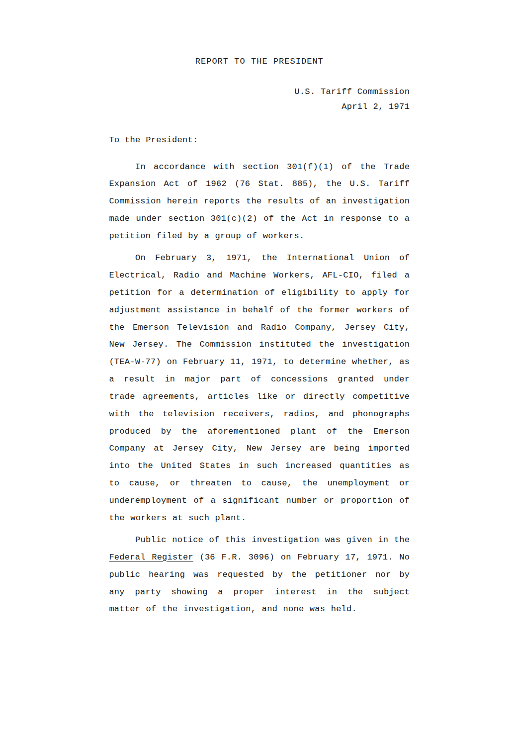REPORT TO THE PRESIDENT
U.S. Tariff Commission
April 2, 1971
To the President:
In accordance with section 301(f)(1) of the Trade Expansion Act of 1962 (76 Stat. 885), the U.S. Tariff Commission herein reports the results of an investigation made under section 301(c)(2) of the Act in response to a petition filed by a group of workers.
On February 3, 1971, the International Union of Electrical, Radio and Machine Workers, AFL-CIO, filed a petition for a determination of eligibility to apply for adjustment assistance in behalf of the former workers of the Emerson Television and Radio Company, Jersey City, New Jersey. The Commission instituted the investigation (TEA-W-77) on February 11, 1971, to determine whether, as a result in major part of concessions granted under trade agreements, articles like or directly competitive with the television receivers, radios, and phonographs produced by the aforementioned plant of the Emerson Company at Jersey City, New Jersey are being imported into the United States in such increased quantities as to cause, or threaten to cause, the unemployment or underemployment of a significant number or proportion of the workers at such plant.
Public notice of this investigation was given in the Federal Register (36 F.R. 3096) on February 17, 1971. No public hearing was requested by the petitioner nor by any party showing a proper interest in the subject matter of the investigation, and none was held.